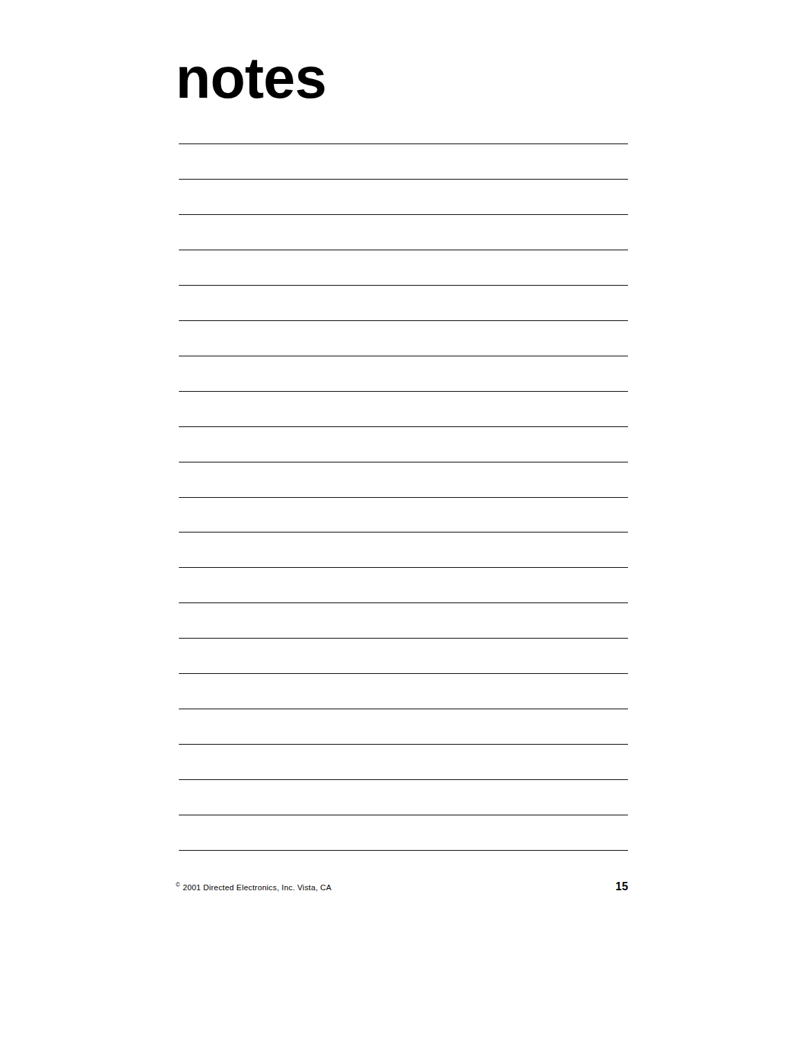notes
© 2001 Directed Electronics, Inc. Vista, CA 15